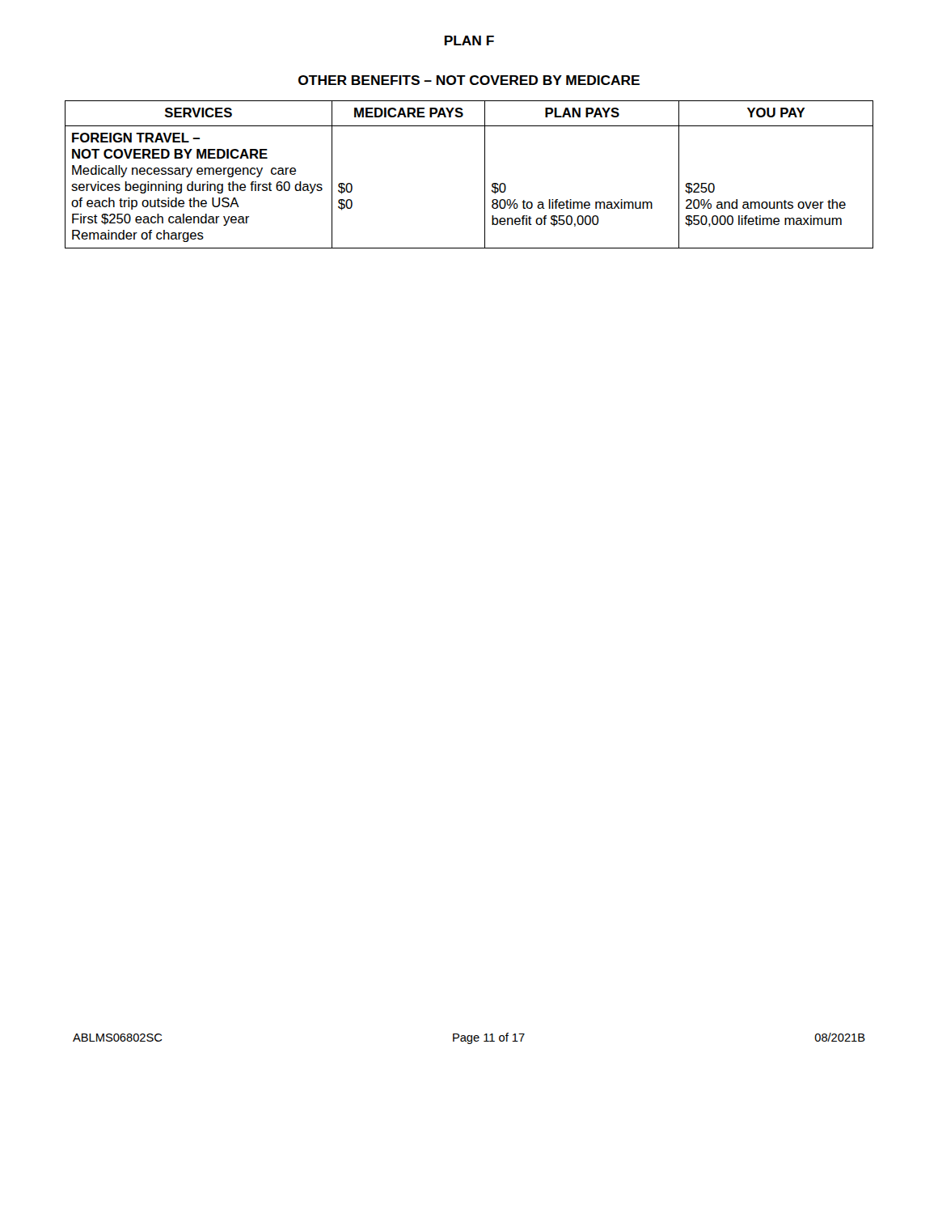PLAN F
OTHER BENEFITS – NOT COVERED BY MEDICARE
| SERVICES | MEDICARE PAYS | PLAN PAYS | YOU PAY |
| --- | --- | --- | --- |
| FOREIGN TRAVEL – NOT COVERED BY MEDICARE Medically necessary emergency care services beginning during the first 60 days of each trip outside the USA First $250 each calendar year Remainder of charges | $0 $0 | $0 80% to a lifetime maximum benefit of $50,000 | $250 20% and amounts over the $50,000 lifetime maximum |
ABLMS06802SC
Page 11 of 17
08/2021B